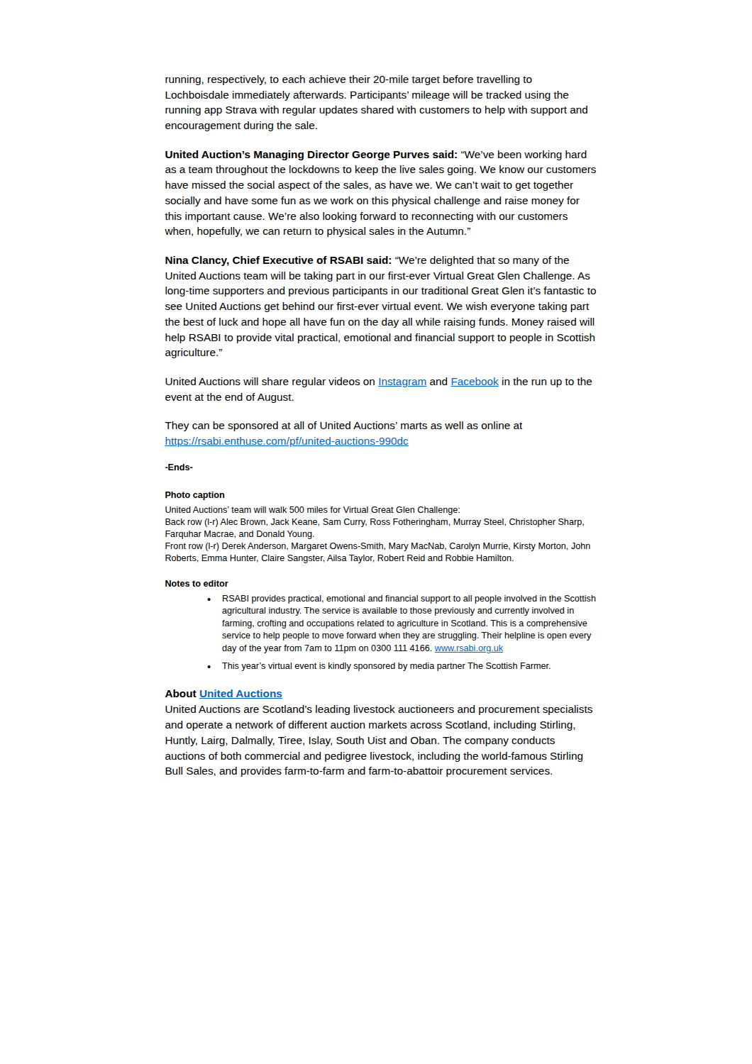running, respectively, to each achieve their 20-mile target before travelling to Lochboisdale immediately afterwards. Participants’ mileage will be tracked using the running app Strava with regular updates shared with customers to help with support and encouragement during the sale.
United Auction’s Managing Director George Purves said: “We’ve been working hard as a team throughout the lockdowns to keep the live sales going. We know our customers have missed the social aspect of the sales, as have we. We can’t wait to get together socially and have some fun as we work on this physical challenge and raise money for this important cause. We’re also looking forward to reconnecting with our customers when, hopefully, we can return to physical sales in the Autumn.”
Nina Clancy, Chief Executive of RSABI said: “We’re delighted that so many of the United Auctions team will be taking part in our first-ever Virtual Great Glen Challenge. As long-time supporters and previous participants in our traditional Great Glen it’s fantastic to see United Auctions get behind our first-ever virtual event. We wish everyone taking part the best of luck and hope all have fun on the day all while raising funds. Money raised will help RSABI to provide vital practical, emotional and financial support to people in Scottish agriculture.”
United Auctions will share regular videos on Instagram and Facebook in the run up to the event at the end of August.
They can be sponsored at all of United Auctions’ marts as well as online at
https://rsabi.enthuse.com/pf/united-auctions-990dc
-Ends-
Photo caption
United Auctions’ team will walk 500 miles for Virtual Great Glen Challenge: Back row (l-r) Alec Brown, Jack Keane, Sam Curry, Ross Fotheringham, Murray Steel, Christopher Sharp, Farquhar Macrae, and Donald Young. Front row (l-r) Derek Anderson, Margaret Owens-Smith, Mary MacNab, Carolyn Murrie, Kirsty Morton, John Roberts, Emma Hunter, Claire Sangster, Ailsa Taylor, Robert Reid and Robbie Hamilton.
Notes to editor
RSABI provides practical, emotional and financial support to all people involved in the Scottish agricultural industry. The service is available to those previously and currently involved in farming, crofting and occupations related to agriculture in Scotland. This is a comprehensive service to help people to move forward when they are struggling. Their helpline is open every day of the year from 7am to 11pm on 0300 111 4166. www.rsabi.org.uk
This year’s virtual event is kindly sponsored by media partner The Scottish Farmer.
About United Auctions
United Auctions are Scotland’s leading livestock auctioneers and procurement specialists and operate a network of different auction markets across Scotland, including Stirling, Huntly, Lairg, Dalmally, Tiree, Islay, South Uist and Oban. The company conducts auctions of both commercial and pedigree livestock, including the world-famous Stirling Bull Sales, and provides farm-to-farm and farm-to-abattoir procurement services.